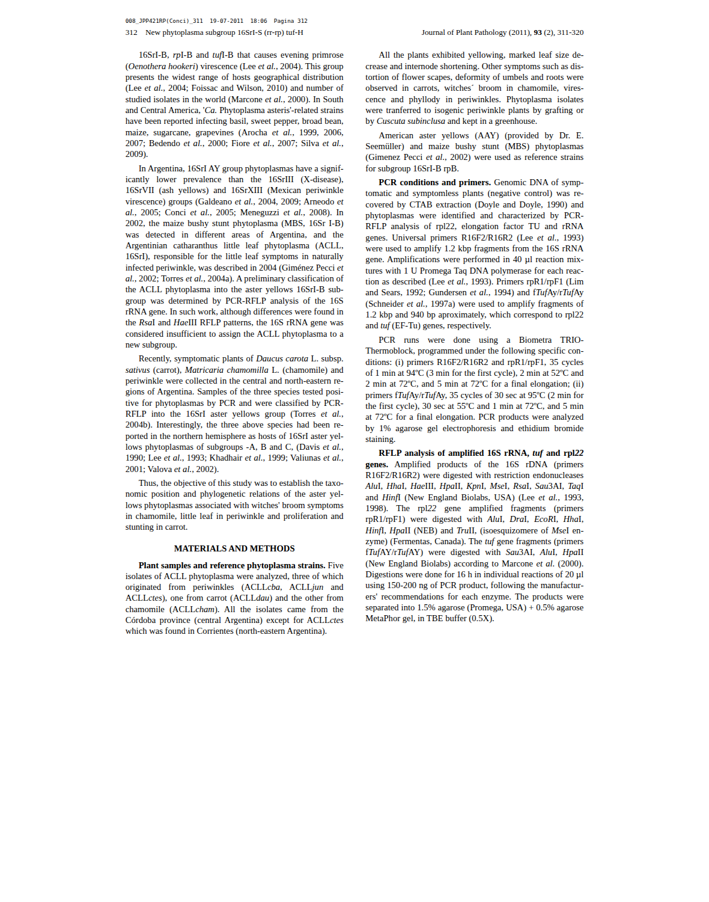008_JPP421RP(Conci)_311 19-07-2011 18:06 Pagina 312
312 New phytoplasma subgroup 16SrI-S (rr-rp) tuf-H
Journal of Plant Pathology (2011), 93 (2), 311-320
16SrI-B, rp I-B and tuf I-B that causes evening primrose (Oenothera hookeri) virescence (Lee et al., 2004). This group presents the widest range of hosts geographical distribution (Lee et al., 2004; Foissac and Wilson, 2010) and number of studied isolates in the world (Marcone et al., 2000). In South and Central America, 'Ca. Phytoplasma asteris'-related strains have been reported infecting basil, sweet pepper, broad bean, maize, sugarcane, grapevines (Arocha et al., 1999, 2006, 2007; Bedendo et al., 2000; Fiore et al., 2007; Silva et al., 2009).
In Argentina, 16SrI AY group phytoplasmas have a significantly lower prevalence than the 16SrIII (X-disease), 16SrVII (ash yellows) and 16SrXIII (Mexican periwinkle virescence) groups (Galdeano et al., 2004, 2009; Arneodo et al., 2005; Conci et al., 2005; Meneguzzi et al., 2008). In 2002, the maize bushy stunt phytoplasma (MBS, 16Sr I-B) was detected in different areas of Argentina, and the Argentinian catharanthus little leaf phytoplasma (ACLL, 16SrI), responsible for the little leaf symptoms in naturally infected periwinkle, was described in 2004 (Giménez Pecci et al., 2002; Torres et al., 2004a). A preliminary classification of the ACLL phytoplasma into the aster yellows 16SrI-B subgroup was determined by PCR-RFLP analysis of the 16S rRNA gene. In such work, although differences were found in the Rsa I and Hae III RFLP patterns, the 16S rRNA gene was considered insufficient to assign the ACLL phytoplasma to a new subgroup.
Recently, symptomatic plants of Daucus carota L. subsp. sativus (carrot), Matricaria chamomilla L. (chamomile) and periwinkle were collected in the central and north-eastern regions of Argentina. Samples of the three species tested positive for phytoplasmas by PCR and were classified by PCR-RFLP into the 16SrI aster yellows group (Torres et al., 2004b). Interestingly, the three above species had been reported in the northern hemisphere as hosts of 16SrI aster yellows phytoplasmas of subgroups -A, B and C, (Davis et al., 1990; Lee et al., 1993; Khadhair et al., 1999; Valiunas et al., 2001; Valova et al., 2002).
Thus, the objective of this study was to establish the taxonomic position and phylogenetic relations of the aster yellows phytoplasmas associated with witches' broom symptoms in chamomile, little leaf in periwinkle and proliferation and stunting in carrot.
Materials and Methods
Plant samples and reference phytoplasma strains. Five isolates of ACLL phytoplasma were analyzed, three of which originated from periwinkles (ACLLcba, ACLLjun and ACLLctes), one from carrot (ACLLdau) and the other from chamomile (ACLLcham). All the isolates came from the Córdoba province (central Argentina) except for ACLLctes which was found in Corrientes (north-eastern Argentina).
All the plants exhibited yellowing, marked leaf size decrease and internode shortening. Other symptoms such as distortion of flower scapes, deformity of umbels and roots were observed in carrots, witches´ broom in chamomile, virescence and phyllody in periwinkles. Phytoplasma isolates were tranferred to isogenic periwinkle plants by grafting or by Cuscuta subinclusa and kept in a greenhouse.
American aster yellows (AAY) (provided by Dr. E. Seemüller) and maize bushy stunt (MBS) phytoplasmas (Gimenez Pecci et al., 2002) were used as reference strains for subgroup 16SrI-B rpB.
PCR conditions and primers. Genomic DNA of symptomatic and symptomless plants (negative control) was recovered by CTAB extraction (Doyle and Doyle, 1990) and phytoplasmas were identified and characterized by PCR-RFLP analysis of rpl22, elongation factor TU and rRNA genes. Universal primers R16F2/R16R2 (Lee et al., 1993) were used to amplify 1.2 kbp fragments from the 16S rRNA gene. Amplifications were performed in 40 µl reaction mixtures with 1 U Promega Taq DNA polymerase for each reaction as described (Lee et al., 1993). Primers rpR1/rpF1 (Lim and Sears, 1992; Gundersen et al., 1994) and fTuf Ay/rTuf Ay (Schneider et al., 1997a) were used to amplify fragments of 1.2 kbp and 940 bp aproximately, which correspond to rpl22 and tuf (EF-Tu) genes, respectively.
PCR runs were done using a Biometra TRIO-Thermoblock, programmed under the following specific conditions: (i) primers R16F2/R16R2 and rpR1/rpF1, 35 cycles of 1 min at 94ºC (3 min for the first cycle), 2 min at 52ºC and 2 min at 72ºC, and 5 min at 72ºC for a final elongation; (ii) primers fTuf Ay/rTuf Ay, 35 cycles of 30 sec at 95ºC (2 min for the first cycle), 30 sec at 55ºC and 1 min at 72ºC, and 5 min at 72ºC for a final elongation. PCR products were analyzed by 1% agarose gel electrophoresis and ethidium bromide staining.
RFLP analysis of amplified 16S rRNA, tuf and rpl22 genes. Amplified products of the 16S rDNA (primers R16F2/R16R2) were digested with restriction endonucleases Alu I, Hha I, Hae III, Hpa II, Kpn I, Mse I, Rsa I, Sau3AI, Taq I and Hinf I (New England Biolabs, USA) (Lee et al., 1993, 1998). The rpl22 gene amplified fragments (primers rpR1/rpF1) were digested with Alu I, Dra I, EcoRI, Hha I, Hinf I, Hpa II (NEB) and Tru II, (isoesquizomere of Mse I enzyme) (Fermentas, Canada). The tuf gene fragments (primers fTuf AY/rTuf AY) were digested with Sau3AI, Alu I, Hpa II (New England Biolabs) according to Marcone et al. (2000). Digestions were done for 16 h in individual reactions of 20 µl using 150-200 ng of PCR product, following the manufacturers' recommendations for each enzyme. The products were separated into 1.5% agarose (Promega, USA) + 0.5% agarose MetaPhor gel, in TBE buffer (0.5X).